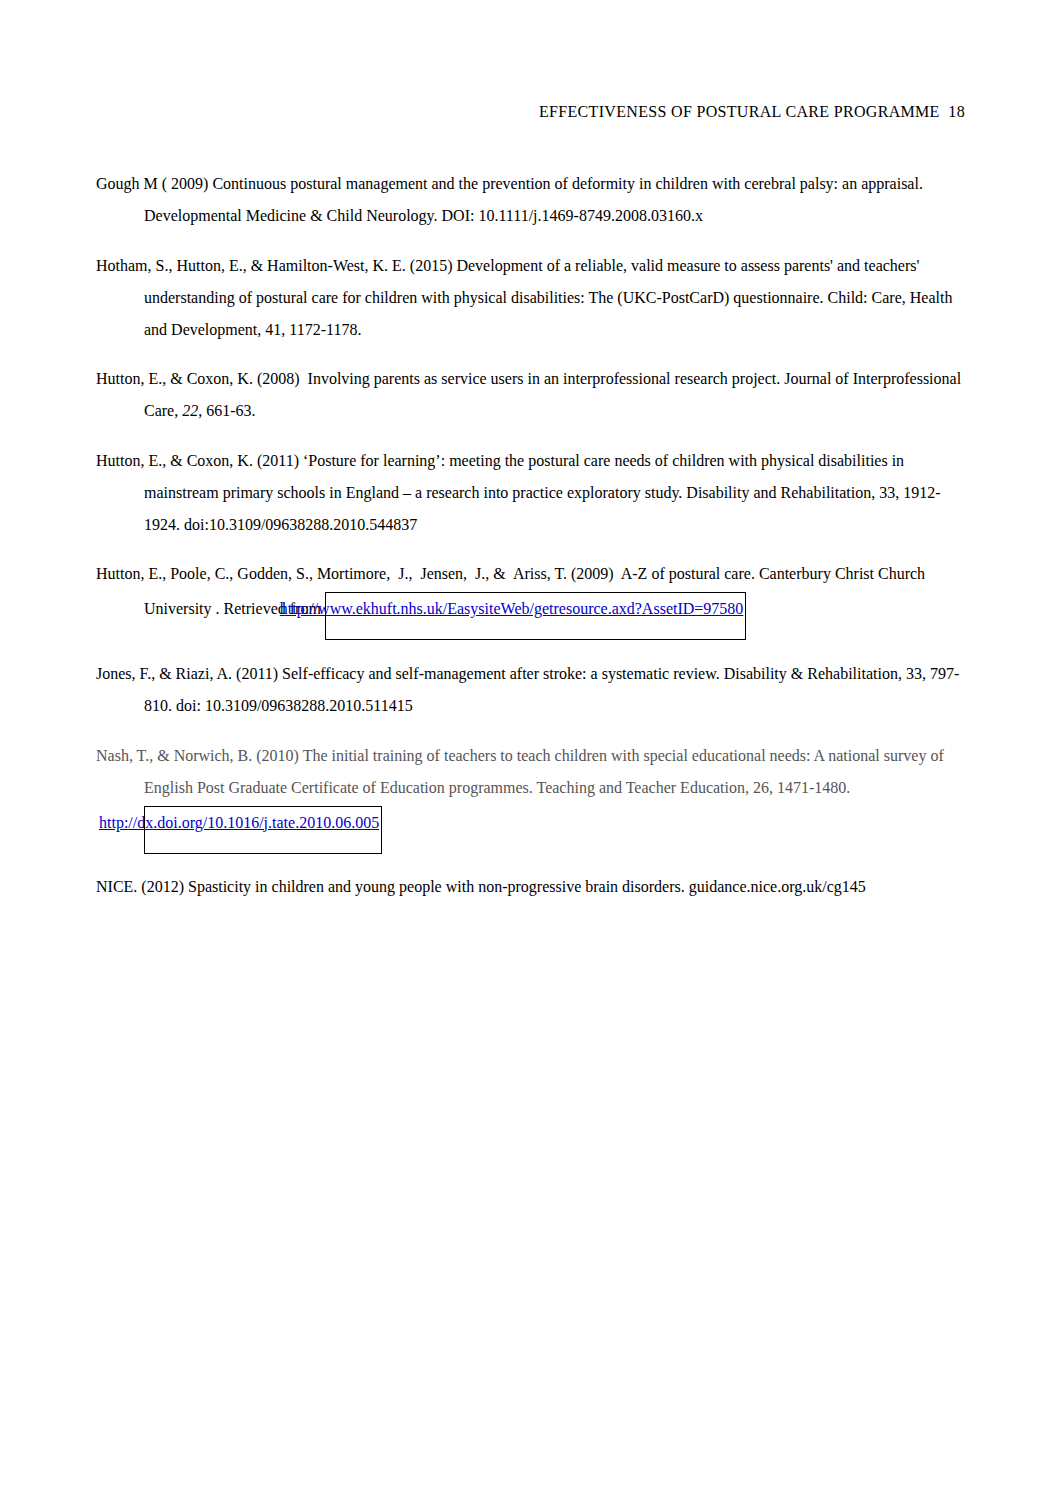EFFECTIVENESS OF POSTURAL CARE PROGRAMME 18
Gough M ( 2009) Continuous postural management and the prevention of deformity in children with cerebral palsy: an appraisal. Developmental Medicine & Child Neurology. DOI: 10.1111/j.1469-8749.2008.03160.x
Hotham, S., Hutton, E., & Hamilton-West, K. E. (2015) Development of a reliable, valid measure to assess parents' and teachers' understanding of postural care for children with physical disabilities: The (UKC-PostCarD) questionnaire. Child: Care, Health and Development, 41, 1172-1178.
Hutton, E., & Coxon, K. (2008) Involving parents as service users in an interprofessional research project. Journal of Interprofessional Care, 22, 661-63.
Hutton, E., & Coxon, K. (2011) ‘Posture for learning’: meeting the postural care needs of children with physical disabilities in mainstream primary schools in England – a research into practice exploratory study. Disability and Rehabilitation, 33, 1912-1924. doi:10.3109/09638288.2010.544837
Hutton, E., Poole, C., Godden, S., Mortimore, J., Jensen, J., & Ariss, T. (2009) A-Z of postural care. Canterbury Christ Church University . Retrieved from http://www.ekhuft.nhs.uk/EasysiteWeb/getresource.axd?AssetID=97580
Jones, F., & Riazi, A. (2011) Self-efficacy and self-management after stroke: a systematic review. Disability & Rehabilitation, 33, 797-810. doi: 10.3109/09638288.2010.511415
Nash, T., & Norwich, B. (2010) The initial training of teachers to teach children with special educational needs: A national survey of English Post Graduate Certificate of Education programmes. Teaching and Teacher Education, 26, 1471-1480. http://dx.doi.org/10.1016/j.tate.2010.06.005
NICE. (2012) Spasticity in children and young people with non-progressive brain disorders. guidance.nice.org.uk/cg145